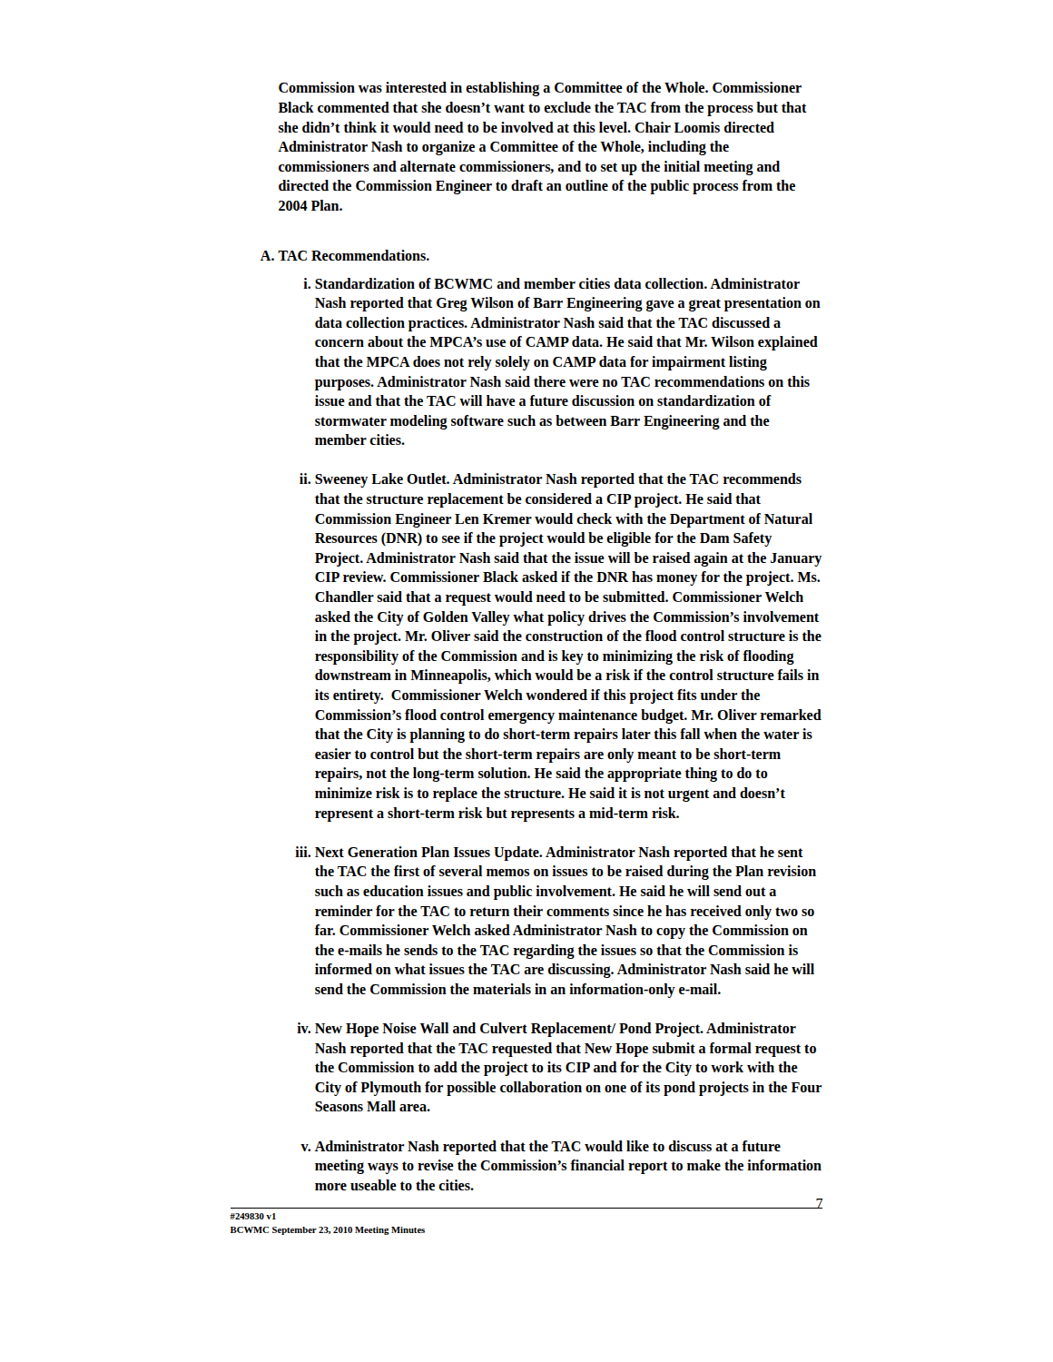Commission was interested in establishing a Committee of the Whole. Commissioner Black commented that she doesn’t want to exclude the TAC from the process but that she didn’t think it would need to be involved at this level. Chair Loomis directed Administrator Nash to organize a Committee of the Whole, including the commissioners and alternate commissioners, and to set up the initial meeting and directed the Commission Engineer to draft an outline of the public process from the 2004 Plan.
TAC Recommendations.
Standardization of BCWMC and member cities data collection. Administrator Nash reported that Greg Wilson of Barr Engineering gave a great presentation on data collection practices. Administrator Nash said that the TAC discussed a concern about the MPCA’s use of CAMP data. He said that Mr. Wilson explained that the MPCA does not rely solely on CAMP data for impairment listing purposes. Administrator Nash said there were no TAC recommendations on this issue and that the TAC will have a future discussion on standardization of stormwater modeling software such as between Barr Engineering and the member cities.
Sweeney Lake Outlet. Administrator Nash reported that the TAC recommends that the structure replacement be considered a CIP project. He said that Commission Engineer Len Kremer would check with the Department of Natural Resources (DNR) to see if the project would be eligible for the Dam Safety Project. Administrator Nash said that the issue will be raised again at the January CIP review. Commissioner Black asked if the DNR has money for the project. Ms. Chandler said that a request would need to be submitted. Commissioner Welch asked the City of Golden Valley what policy drives the Commission’s involvement in the project. Mr. Oliver said the construction of the flood control structure is the responsibility of the Commission and is key to minimizing the risk of flooding downstream in Minneapolis, which would be a risk if the control structure fails in its entirety. Commissioner Welch wondered if this project fits under the Commission’s flood control emergency maintenance budget. Mr. Oliver remarked that the City is planning to do short-term repairs later this fall when the water is easier to control but the short-term repairs are only meant to be short-term repairs, not the long-term solution. He said the appropriate thing to do to minimize risk is to replace the structure. He said it is not urgent and doesn’t represent a short-term risk but represents a mid-term risk.
Next Generation Plan Issues Update. Administrator Nash reported that he sent the TAC the first of several memos on issues to be raised during the Plan revision such as education issues and public involvement. He said he will send out a reminder for the TAC to return their comments since he has received only two so far. Commissioner Welch asked Administrator Nash to copy the Commission on the e-mails he sends to the TAC regarding the issues so that the Commission is informed on what issues the TAC are discussing. Administrator Nash said he will send the Commission the materials in an information-only e-mail.
New Hope Noise Wall and Culvert Replacement/ Pond Project. Administrator Nash reported that the TAC requested that New Hope submit a formal request to the Commission to add the project to its CIP and for the City to work with the City of Plymouth for possible collaboration on one of its pond projects in the Four Seasons Mall area.
Administrator Nash reported that the TAC would like to discuss at a future meeting ways to revise the Commission’s financial report to make the information more useable to the cities.
7
#249830 v1
BCWMC September 23, 2010 Meeting Minutes